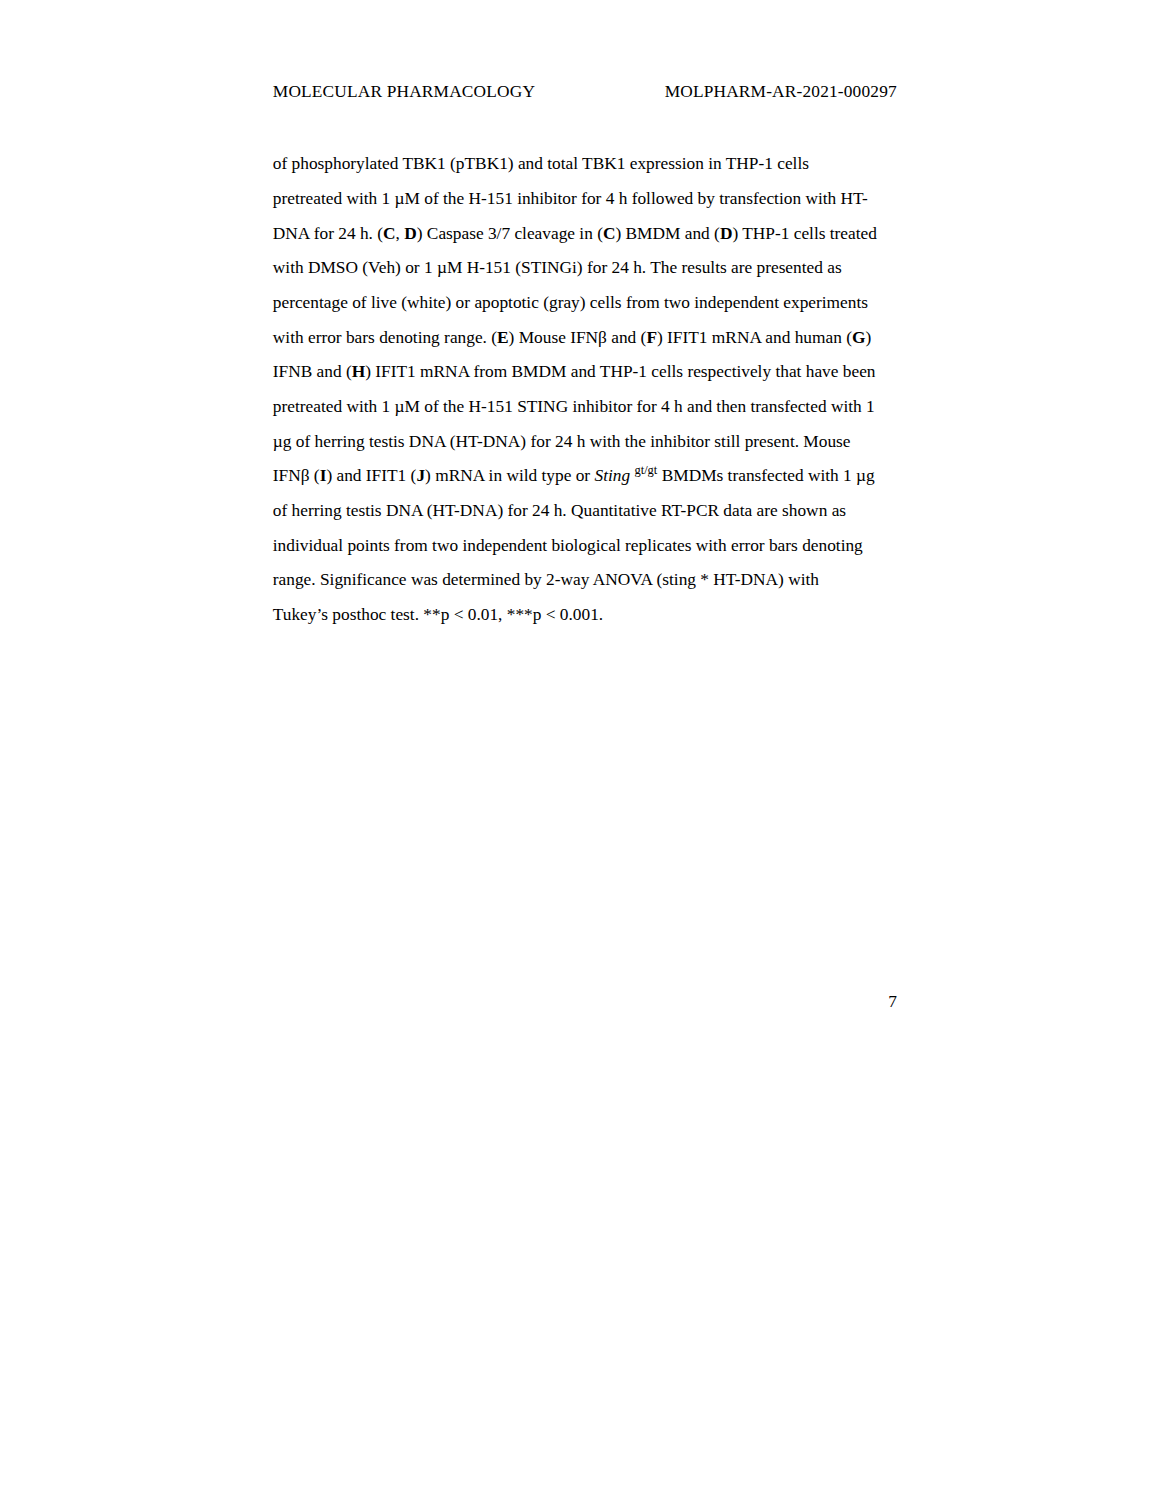MOLECULAR PHARMACOLOGY MOLPHARM-AR-2021-000297
of phosphorylated TBK1 (pTBK1) and total TBK1 expression in THP-1 cells pretreated with 1 µM of the H-151 inhibitor for 4 h followed by transfection with HT-DNA for 24 h. (C, D) Caspase 3/7 cleavage in (C) BMDM and (D) THP-1 cells treated with DMSO (Veh) or 1 µM H-151 (STINGi) for 24 h. The results are presented as percentage of live (white) or apoptotic (gray) cells from two independent experiments with error bars denoting range. (E) Mouse IFNβ and (F) IFIT1 mRNA and human (G) IFNΒ and (H) IFIT1 mRNA from BMDM and THP-1 cells respectively that have been pretreated with 1 µM of the H-151 STING inhibitor for 4 h and then transfected with 1 µg of herring testis DNA (HT-DNA) for 24 h with the inhibitor still present. Mouse IFNβ (I) and IFIT1 (J) mRNA in wild type or Sting gt/gt BMDMs transfected with 1 µg of herring testis DNA (HT-DNA) for 24 h. Quantitative RT-PCR data are shown as individual points from two independent biological replicates with error bars denoting range. Significance was determined by 2-way ANOVA (sting * HT-DNA) with Tukey’s posthoc test. **p < 0.01, ***p < 0.001.
7